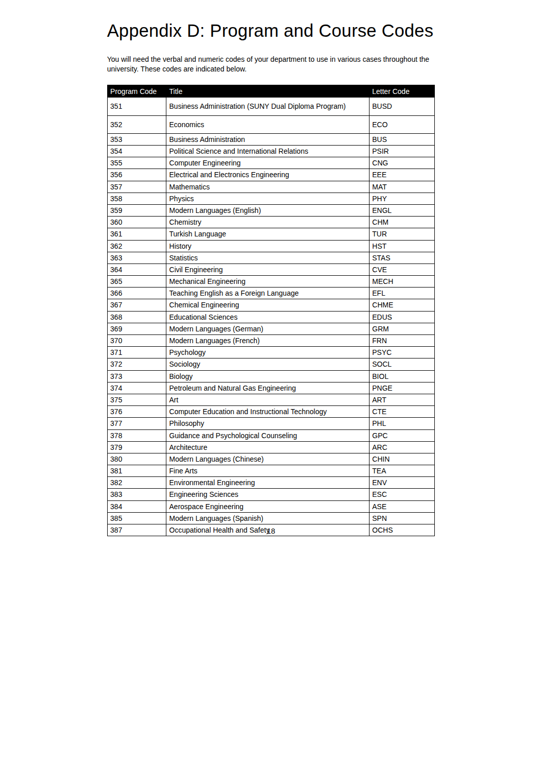Appendix D: Program and Course Codes
You will need the verbal and numeric codes of your department to use in various cases throughout the university. These codes are indicated below.
| Program Code | Title | Letter Code |
| --- | --- | --- |
| 351 | Business Administration (SUNY Dual Diploma Program) | BUSD |
| 352 | Economics | ECO |
| 353 | Business Administration | BUS |
| 354 | Political Science and International Relations | PSIR |
| 355 | Computer Engineering | CNG |
| 356 | Electrical and Electronics Engineering | EEE |
| 357 | Mathematics | MAT |
| 358 | Physics | PHY |
| 359 | Modern Languages (English) | ENGL |
| 360 | Chemistry | CHM |
| 361 | Turkish Language | TUR |
| 362 | History | HST |
| 363 | Statistics | STAS |
| 364 | Civil Engineering | CVE |
| 365 | Mechanical Engineering | MECH |
| 366 | Teaching English as a Foreign Language | EFL |
| 367 | Chemical Engineering | CHME |
| 368 | Educational Sciences | EDUS |
| 369 | Modern Languages (German) | GRM |
| 370 | Modern Languages (French) | FRN |
| 371 | Psychology | PSYC |
| 372 | Sociology | SOCL |
| 373 | Biology | BIOL |
| 374 | Petroleum and Natural Gas Engineering | PNGE |
| 375 | Art | ART |
| 376 | Computer Education and Instructional Technology | CTE |
| 377 | Philosophy | PHL |
| 378 | Guidance and Psychological Counseling | GPC |
| 379 | Architecture | ARC |
| 380 | Modern Languages (Chinese) | CHIN |
| 381 | Fine Arts | TEA |
| 382 | Environmental Engineering | ENV |
| 383 | Engineering Sciences | ESC |
| 384 | Aerospace Engineering | ASE |
| 385 | Modern Languages (Spanish) | SPN |
| 387 | Occupational Health and Safety | OCHS |
18